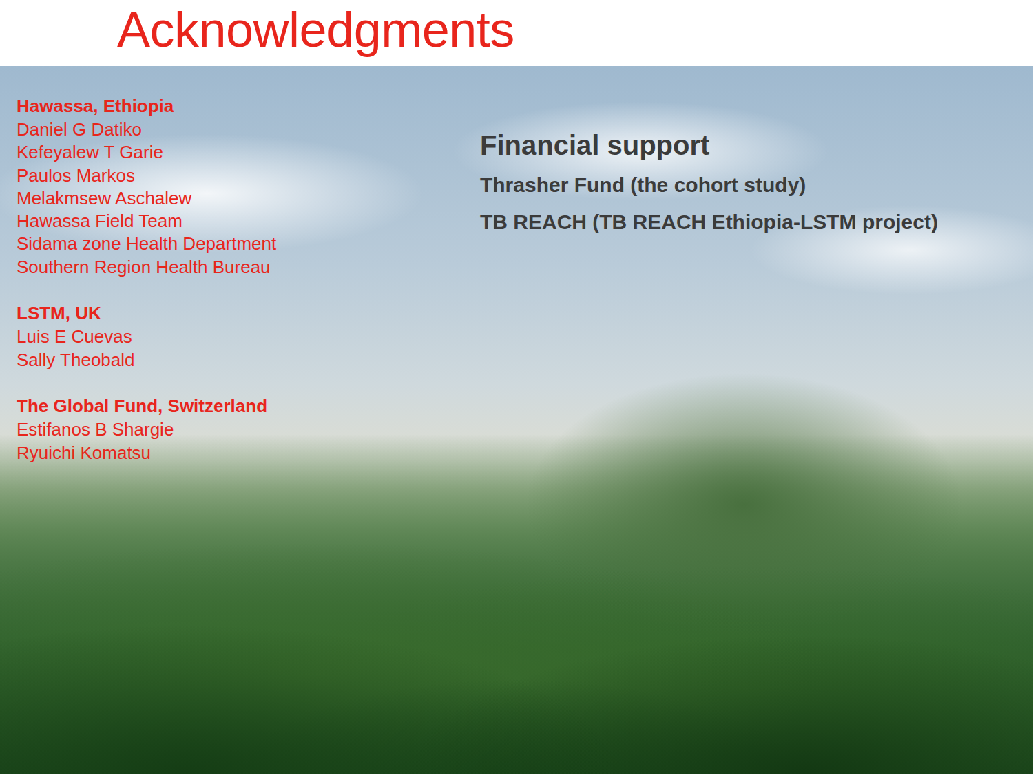Acknowledgments
Hawassa, Ethiopia
Daniel G Datiko
Kefeyalew T Garie
Paulos Markos
Melakmsew Aschalew
Hawassa Field Team
Sidama zone Health Department
Southern Region Health Bureau
LSTM, UK
Luis E Cuevas
Sally Theobald
The Global Fund, Switzerland
Estifanos B Shargie
Ryuichi Komatsu
Financial support
Thrasher Fund (the cohort study)
TB REACH (TB REACH Ethiopia-LSTM project)